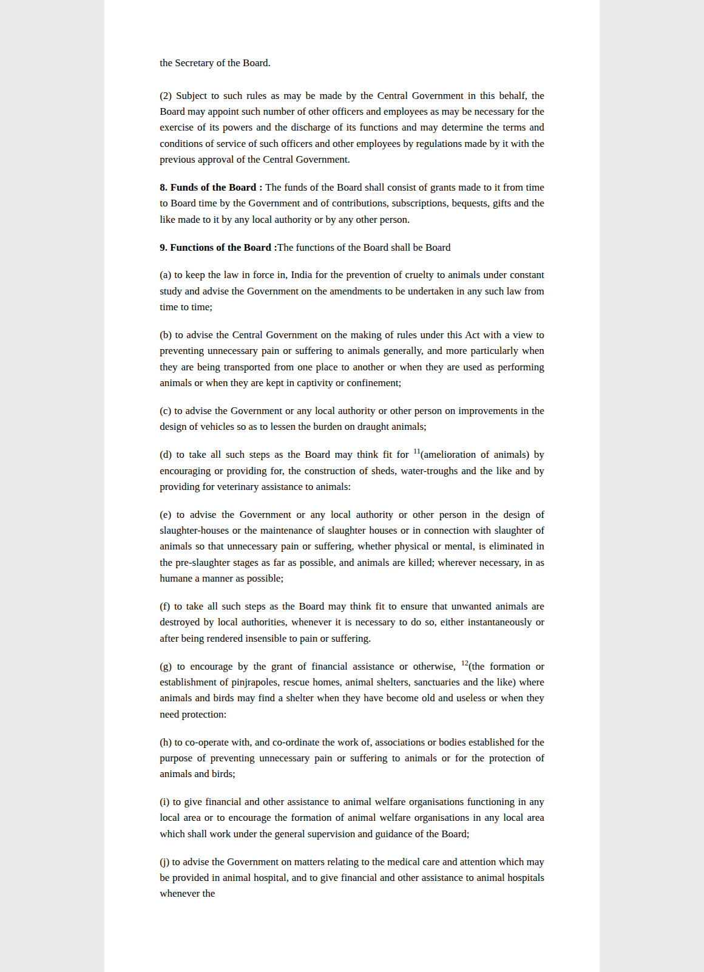the Secretary of the Board.
(2) Subject to such rules as may be made by the Central Government in this behalf, the Board may appoint such number of other officers and employees as may be necessary for the exercise of its powers and the discharge of its functions and may determine the terms and conditions of service of such officers and other employees by regulations made by it with the previous approval of the Central Government.
8. Funds of the Board : The funds of the Board shall consist of grants made to it from time to Board time by the Government and of contributions, subscriptions, bequests, gifts and the like made to it by any local authority or by any other person.
9. Functions of the Board : The functions of the Board shall be Board
(a) to keep the law in force in, India for the prevention of cruelty to animals under constant study and advise the Government on the amendments to be undertaken in any such law from time to time;
(b) to advise the Central Government on the making of rules under this Act with a view to preventing unnecessary pain or suffering to animals generally, and more particularly when they are being transported from one place to another or when they are used as performing animals or when they are kept in captivity or confinement;
(c) to advise the Government or any local authority or other person on improvements in the design of vehicles so as to lessen the burden on draught animals;
(d) to take all such steps as the Board may think fit for 11(amelioration of animals) by encouraging or providing for, the construction of sheds, water-troughs and the like and by providing for veterinary assistance to animals:
(e) to advise the Government or any local authority or other person in the design of slaughter-houses or the maintenance of slaughter houses or in connection with slaughter of animals so that unnecessary pain or suffering, whether physical or mental, is eliminated in the pre-slaughter stages as far as possible, and animals are killed; wherever necessary, in as humane a manner as possible;
(f) to take all such steps as the Board may think fit to ensure that unwanted animals are destroyed by local authorities, whenever it is necessary to do so, either instantaneously or after being rendered insensible to pain or suffering.
(g) to encourage by the grant of financial assistance or otherwise, 12(the formation or establishment of pinjrapoles, rescue homes, animal shelters, sanctuaries and the like) where animals and birds may find a shelter when they have become old and useless or when they need protection:
(h) to co-operate with, and co-ordinate the work of, associations or bodies established for the purpose of preventing unnecessary pain or suffering to animals or for the protection of animals and birds;
(i) to give financial and other assistance to animal welfare organisations functioning in any local area or to encourage the formation of animal welfare organisations in any local area which shall work under the general supervision and guidance of the Board;
(j) to advise the Government on matters relating to the medical care and attention which may be provided in animal hospital, and to give financial and other assistance to animal hospitals whenever the